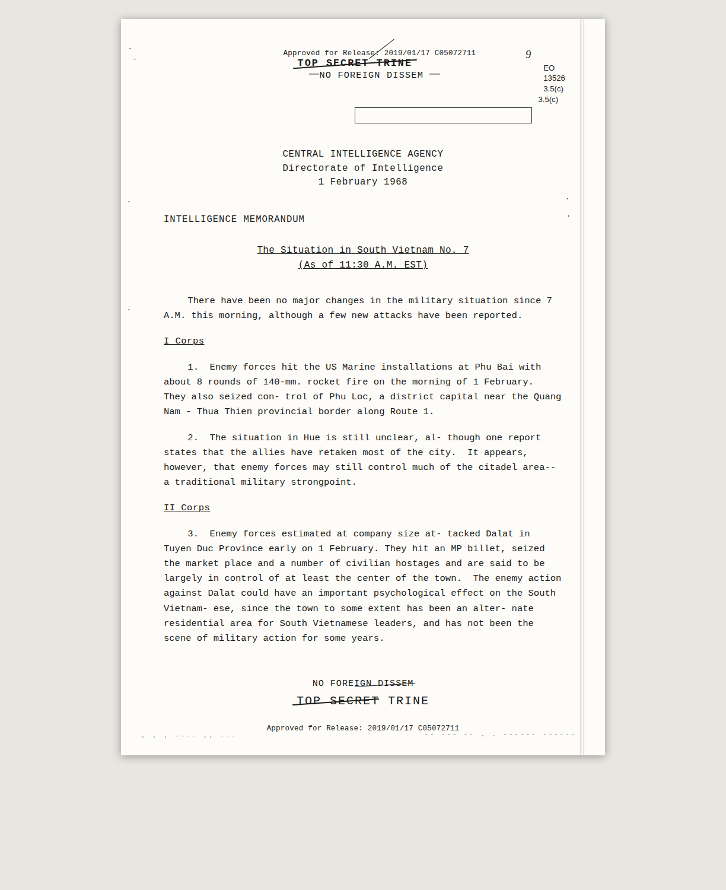. - . . . .
Approved for Release: 2019/01/17 C05072711
TOP SECRET TRINE
NO FOREIGN DISSEM
9
EO
13526
3.5(c)
3.5(c)
CENTRAL INTELLIGENCE AGENCY
Directorate of Intelligence
1 February 1968
INTELLIGENCE MEMORANDUM
The Situation in South Vietnam No. 7
(As of 11:30 A.M. EST)
There have been no major changes in the military situation since 7 A.M. this morning, although a few new attacks have been reported.
I Corps
1. Enemy forces hit the US Marine installations at Phu Bai with about 8 rounds of 140-mm. rocket fire on the morning of 1 February. They also seized con- trol of Phu Loc, a district capital near the Quang Nam - Thua Thien provincial border along Route 1.
2. The situation in Hue is still unclear, al- though one report states that the allies have retaken most of the city. It appears, however, that enemy forces may still control much of the citadel area-- a traditional military strongpoint.
II Corps
3. Enemy forces estimated at company size at- tacked Dalat in Tuyen Duc Province early on 1 February. They hit an MP billet, seized the market place and a number of civilian hostages and are said to be largely in control of at least the center of the town. The enemy action against Dalat could have an important psychological effect on the South Vietnam- ese, since the town to some extent has been an alter- nate residential area for South Vietnamese leaders, and has not been the scene of military action for some years.
NO FOREIGN DISSEM
TOP SECRET TRINE
Approved for Release: 2019/01/17 C05072711
. . . ---- .. ---
-- --- -- . . ------ ------